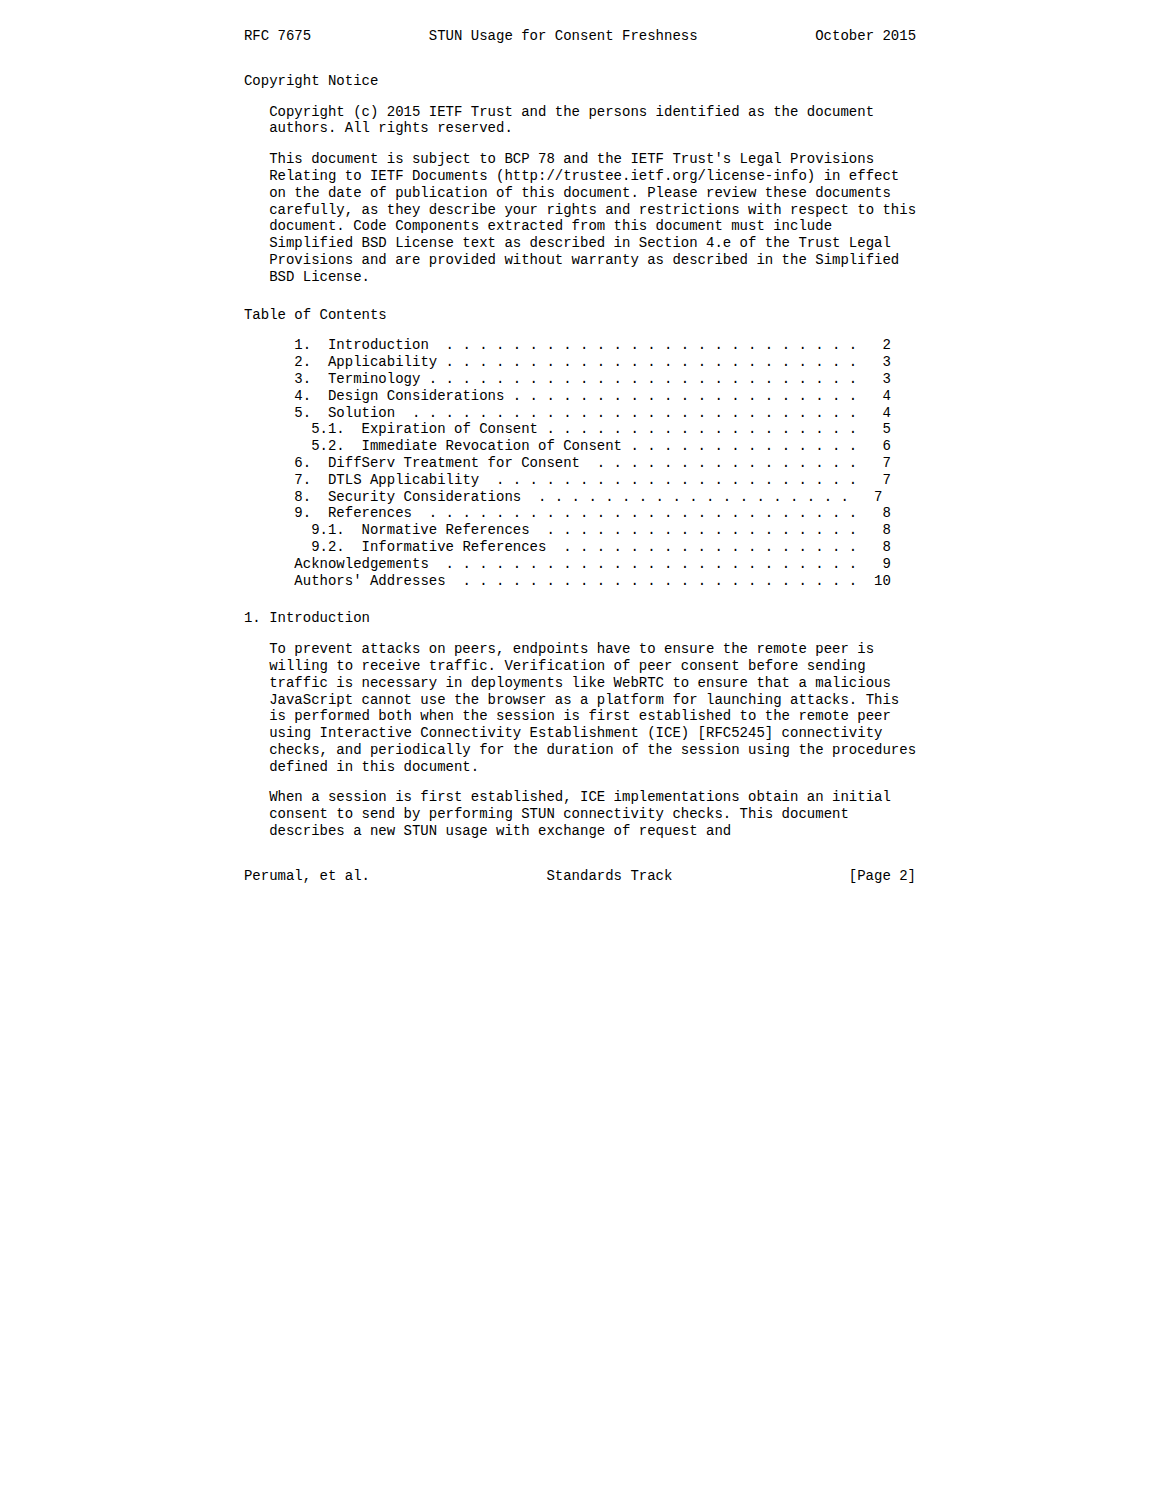RFC 7675 STUN Usage for Consent Freshness October 2015
Copyright Notice
Copyright (c) 2015 IETF Trust and the persons identified as the document authors. All rights reserved.
This document is subject to BCP 78 and the IETF Trust's Legal Provisions Relating to IETF Documents (http://trustee.ietf.org/license-info) in effect on the date of publication of this document. Please review these documents carefully, as they describe your rights and restrictions with respect to this document. Code Components extracted from this document must include Simplified BSD License text as described in Section 4.e of the Trust Legal Provisions and are provided without warranty as described in the Simplified BSD License.
Table of Contents
   1.  Introduction  . . . . . . . . . . . . . . . . . . . . . . . . .   2
   2.  Applicability . . . . . . . . . . . . . . . . . . . . . . . . .   3
   3.  Terminology . . . . . . . . . . . . . . . . . . . . . . . . . .   3
   4.  Design Considerations . . . . . . . . . . . . . . . . . . . . .   4
   5.  Solution  . . . . . . . . . . . . . . . . . . . . . . . . . . .   4
     5.1.  Expiration of Consent . . . . . . . . . . . . . . . . . . .   5
     5.2.  Immediate Revocation of Consent . . . . . . . . . . . . . .   6
   6.  DiffServ Treatment for Consent  . . . . . . . . . . . . . . . .   7
   7.  DTLS Applicability  . . . . . . . . . . . . . . . . . . . . . .   7
   8.  Security Considerations  . . . . . . . . . . . . . . . . . . .   7
   9.  References  . . . . . . . . . . . . . . . . . . . . . . . . . .   8
     9.1.  Normative References  . . . . . . . . . . . . . . . . . . .   8
     9.2.  Informative References  . . . . . . . . . . . . . . . . . .   8
   Acknowledgements  . . . . . . . . . . . . . . . . . . . . . . . . .   9
   Authors' Addresses  . . . . . . . . . . . . . . . . . . . . . . . .  10
1. Introduction
To prevent attacks on peers, endpoints have to ensure the remote peer is willing to receive traffic. Verification of peer consent before sending traffic is necessary in deployments like WebRTC to ensure that a malicious JavaScript cannot use the browser as a platform for launching attacks. This is performed both when the session is first established to the remote peer using Interactive Connectivity Establishment (ICE) [RFC5245] connectivity checks, and periodically for the duration of the session using the procedures defined in this document.
When a session is first established, ICE implementations obtain an initial consent to send by performing STUN connectivity checks. This document describes a new STUN usage with exchange of request and
Perumal, et al. Standards Track [Page 2]